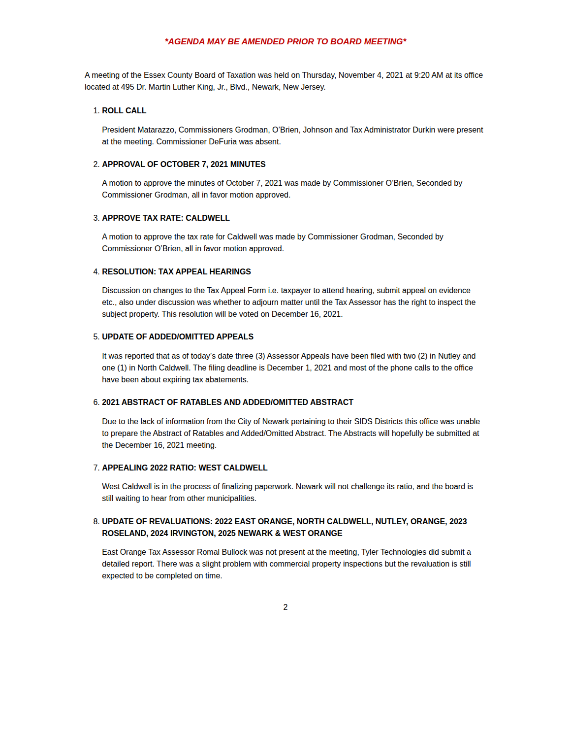*AGENDA MAY BE AMENDED PRIOR TO BOARD MEETING*
A meeting of the Essex County Board of Taxation was held on Thursday, November 4, 2021 at 9:20 AM at its office located at 495 Dr. Martin Luther King, Jr., Blvd., Newark, New Jersey.
Roll Call
President Matarazzo, Commissioners Grodman, O’Brien, Johnson and Tax Administrator Durkin were present at the meeting. Commissioner DeFuria was absent.
Approval of October 7, 2021 Minutes
A motion to approve the minutes of October 7, 2021 was made by Commissioner O’Brien, Seconded by Commissioner Grodman, all in favor motion approved.
Approve Tax Rate: Caldwell
A motion to approve the tax rate for Caldwell was made by Commissioner Grodman, Seconded by Commissioner O’Brien, all in favor motion approved.
Resolution: Tax Appeal Hearings
Discussion on changes to the Tax Appeal Form i.e. taxpayer to attend hearing, submit appeal on evidence etc., also under discussion was whether to adjourn matter until the Tax Assessor has the right to inspect the subject property. This resolution will be voted on December 16, 2021.
Update of Added/Omitted Appeals
It was reported that as of today’s date three (3) Assessor Appeals have been filed with two (2) in Nutley and one (1) in North Caldwell. The filing deadline is December 1, 2021 and most of the phone calls to the office have been about expiring tax abatements.
2021 Abstract of Ratables and Added/Omitted Abstract
Due to the lack of information from the City of Newark pertaining to their SIDS Districts this office was unable to prepare the Abstract of Ratables and Added/Omitted Abstract. The Abstracts will hopefully be submitted at the December 16, 2021 meeting.
Appealing 2022 Ratio: West Caldwell
West Caldwell is in the process of finalizing paperwork. Newark will not challenge its ratio, and the board is still waiting to hear from other municipalities.
Update of Revaluations: 2022 East Orange, North Caldwell, Nutley, Orange, 2023 Roseland, 2024 Irvington, 2025 Newark & West Orange
East Orange Tax Assessor Romal Bullock was not present at the meeting, Tyler Technologies did submit a detailed report. There was a slight problem with commercial property inspections but the revaluation is still expected to be completed on time.
2